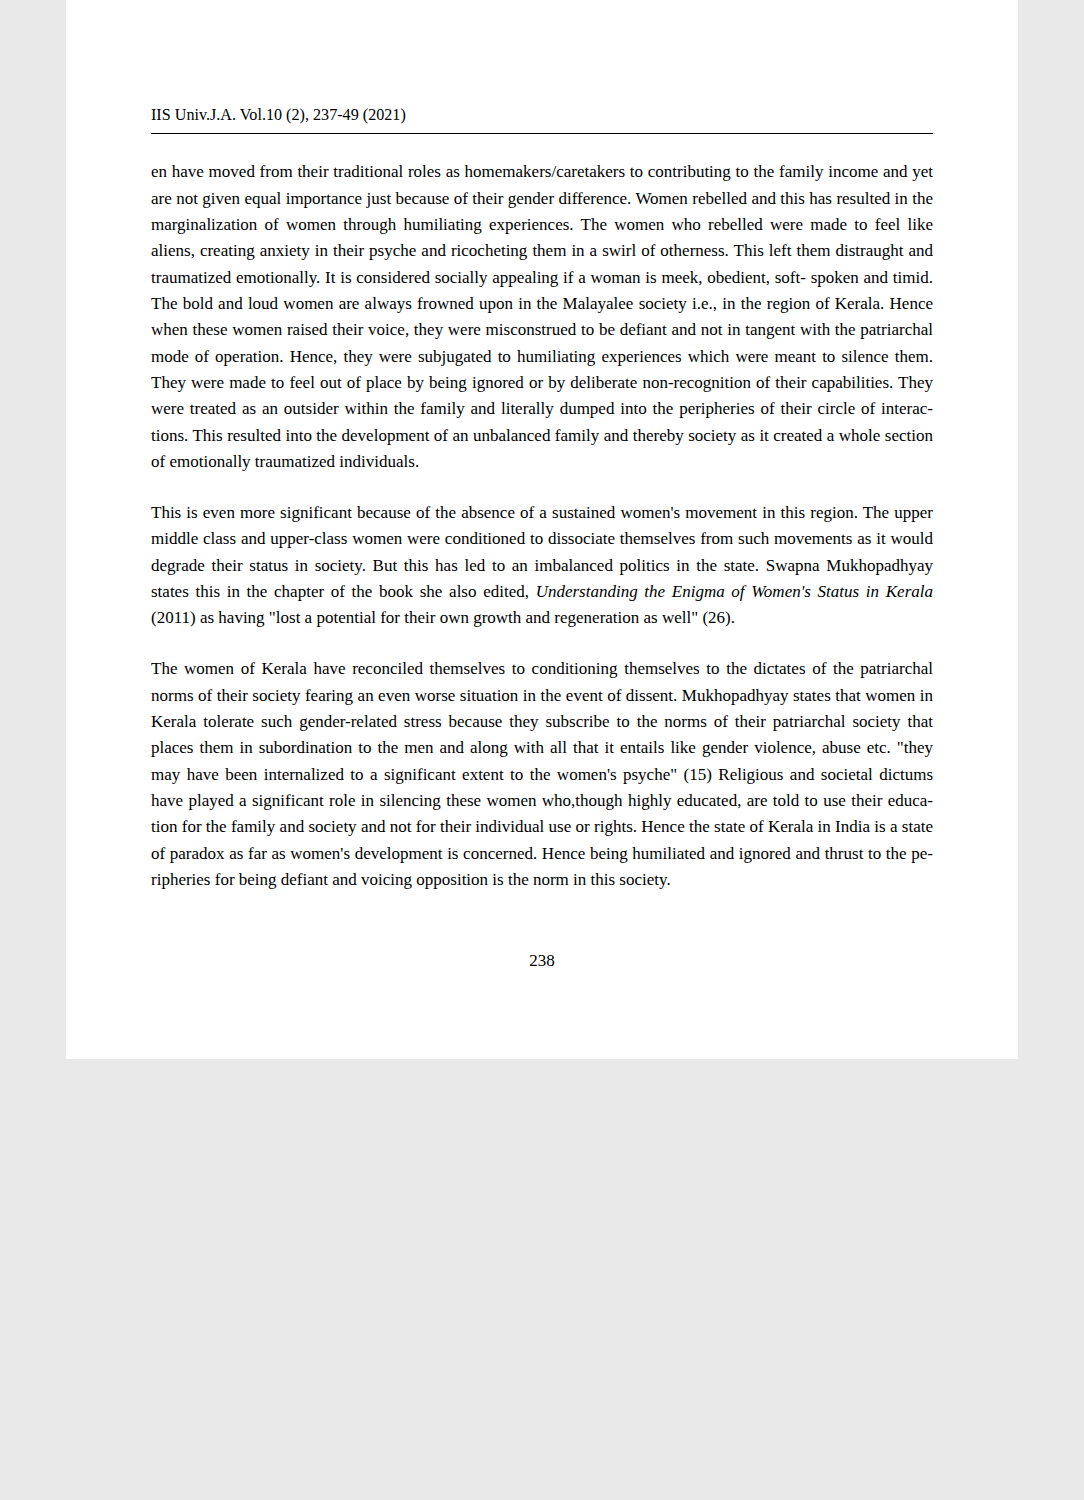IIS Univ.J.A. Vol.10 (2), 237-49 (2021)
en have moved from their traditional roles as homemakers/caretakers to contributing to the family income and yet are not given equal importance just because of their gender difference. Women rebelled and this has resulted in the marginalization of women through humiliating experiences. The women who rebelled were made to feel like aliens, creating anxiety in their psyche and ricocheting them in a swirl of otherness. This left them distraught and traumatized emotionally. It is considered socially appealing if a woman is meek, obedient, soft- spoken and timid. The bold and loud women are always frowned upon in the Malayalee society i.e., in the region of Kerala. Hence when these women raised their voice, they were misconstrued to be defiant and not in tangent with the patriarchal mode of operation. Hence, they were subjugated to humiliating experiences which were meant to silence them. They were made to feel out of place by being ignored or by deliberate non-recognition of their capabilities. They were treated as an outsider within the family and literally dumped into the peripheries of their circle of interactions. This resulted into the development of an unbalanced family and thereby society as it created a whole section of emotionally traumatized individuals.
This is even more significant because of the absence of a sustained women's movement in this region. The upper middle class and upper-class women were conditioned to dissociate themselves from such movements as it would degrade their status in society. But this has led to an imbalanced politics in the state. Swapna Mukhopadhyay states this in the chapter of the book she also edited, Understanding the Enigma of Women's Status in Kerala (2011) as having "lost a potential for their own growth and regeneration as well" (26).
The women of Kerala have reconciled themselves to conditioning themselves to the dictates of the patriarchal norms of their society fearing an even worse situation in the event of dissent. Mukhopadhyay states that women in Kerala tolerate such gender-related stress because they subscribe to the norms of their patriarchal society that places them in subordination to the men and along with all that it entails like gender violence, abuse etc. "they may have been internalized to a significant extent to the women's psyche" (15) Religious and societal dictums have played a significant role in silencing these women who,though highly educated, are told to use their education for the family and society and not for their individual use or rights. Hence the state of Kerala in India is a state of paradox as far as women's development is concerned. Hence being humiliated and ignored and thrust to the peripheries for being defiant and voicing opposition is the norm in this society.
238